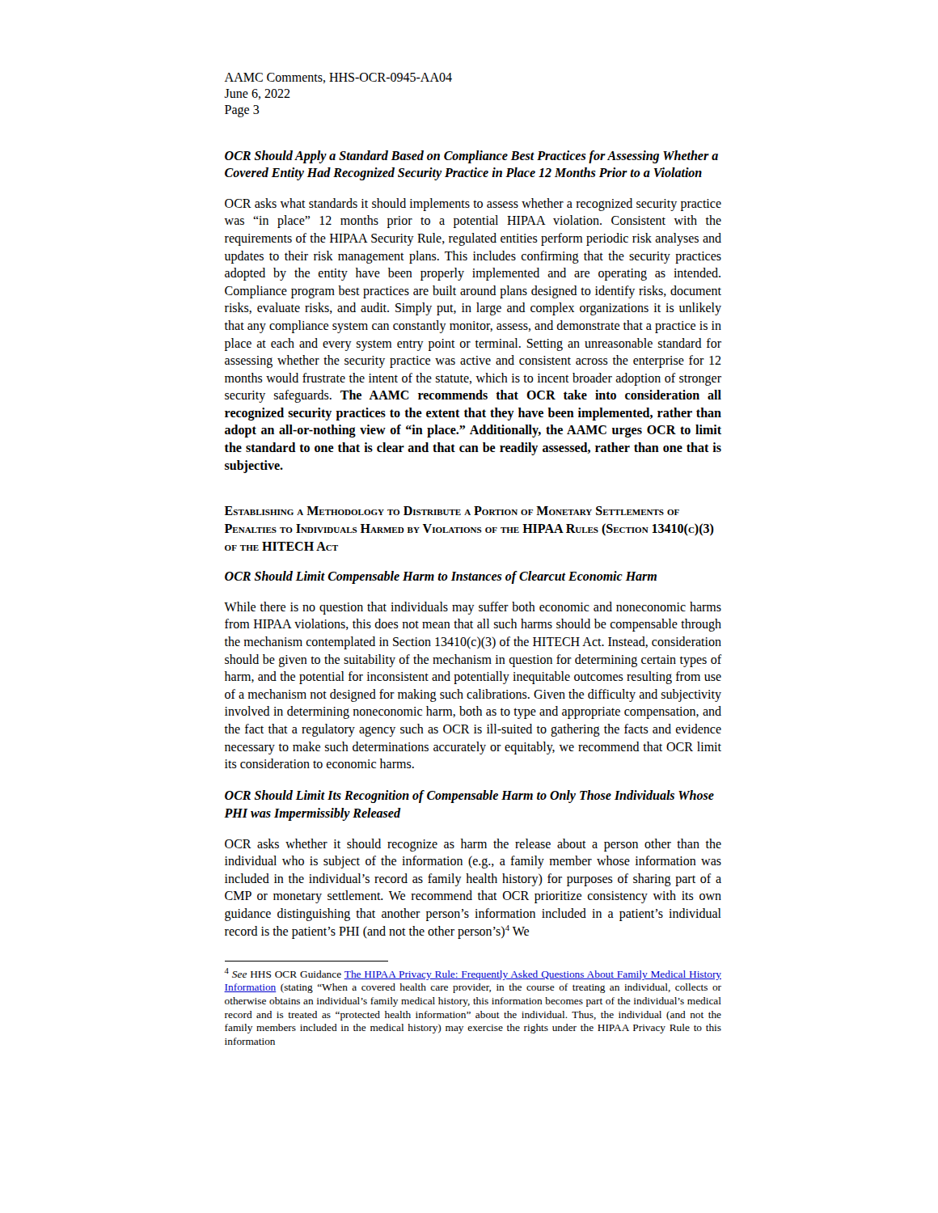AAMC Comments, HHS-OCR-0945-AA04
June 6, 2022
Page 3
OCR Should Apply a Standard Based on Compliance Best Practices for Assessing Whether a Covered Entity Had Recognized Security Practice in Place 12 Months Prior to a Violation
OCR asks what standards it should implements to assess whether a recognized security practice was “in place” 12 months prior to a potential HIPAA violation. Consistent with the requirements of the HIPAA Security Rule, regulated entities perform periodic risk analyses and updates to their risk management plans. This includes confirming that the security practices adopted by the entity have been properly implemented and are operating as intended. Compliance program best practices are built around plans designed to identify risks, document risks, evaluate risks, and audit. Simply put, in large and complex organizations it is unlikely that any compliance system can constantly monitor, assess, and demonstrate that a practice is in place at each and every system entry point or terminal. Setting an unreasonable standard for assessing whether the security practice was active and consistent across the enterprise for 12 months would frustrate the intent of the statute, which is to incent broader adoption of stronger security safeguards. The AAMC recommends that OCR take into consideration all recognized security practices to the extent that they have been implemented, rather than adopt an all-or-nothing view of “in place.” Additionally, the AAMC urges OCR to limit the standard to one that is clear and that can be readily assessed, rather than one that is subjective.
Establishing a Methodology to Distribute a Portion of Monetary Settlements of Penalties to Individuals Harmed by Violations of the HIPAA Rules (Section 13410(c)(3) of the HITECH Act
OCR Should Limit Compensable Harm to Instances of Clearcut Economic Harm
While there is no question that individuals may suffer both economic and noneconomic harms from HIPAA violations, this does not mean that all such harms should be compensable through the mechanism contemplated in Section 13410(c)(3) of the HITECH Act. Instead, consideration should be given to the suitability of the mechanism in question for determining certain types of harm, and the potential for inconsistent and potentially inequitable outcomes resulting from use of a mechanism not designed for making such calibrations. Given the difficulty and subjectivity involved in determining noneconomic harm, both as to type and appropriate compensation, and the fact that a regulatory agency such as OCR is ill-suited to gathering the facts and evidence necessary to make such determinations accurately or equitably, we recommend that OCR limit its consideration to economic harms.
OCR Should Limit Its Recognition of Compensable Harm to Only Those Individuals Whose PHI was Impermissibly Released
OCR asks whether it should recognize as harm the release about a person other than the individual who is subject of the information (e.g., a family member whose information was included in the individual’s record as family health history) for purposes of sharing part of a CMP or monetary settlement. We recommend that OCR prioritize consistency with its own guidance distinguishing that another person’s information included in a patient’s individual record is the patient’s PHI (and not the other person’s)4 We
4 See HHS OCR Guidance The HIPAA Privacy Rule: Frequently Asked Questions About Family Medical History Information (stating “When a covered health care provider, in the course of treating an individual, collects or otherwise obtains an individual’s family medical history, this information becomes part of the individual’s medical record and is treated as “protected health information” about the individual. Thus, the individual (and not the family members included in the medical history) may exercise the rights under the HIPAA Privacy Rule to this information